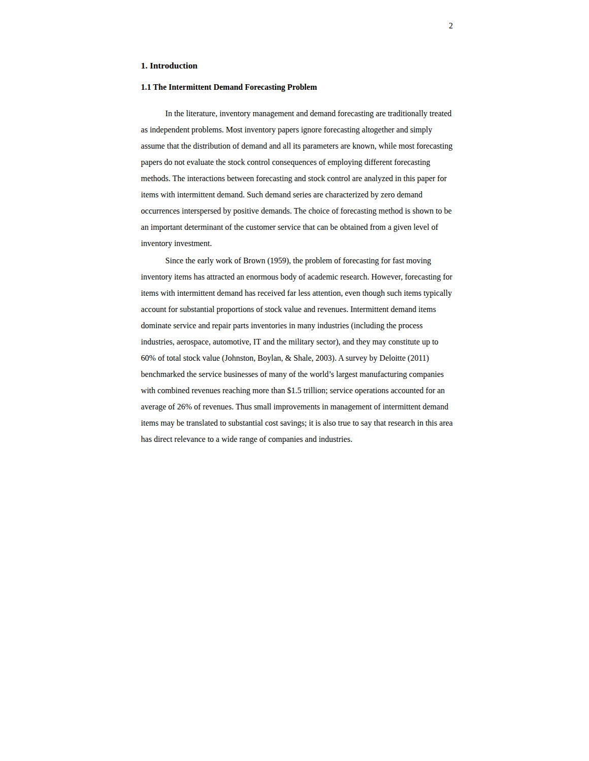2
1. Introduction
1.1 The Intermittent Demand Forecasting Problem
In the literature, inventory management and demand forecasting are traditionally treated as independent problems. Most inventory papers ignore forecasting altogether and simply assume that the distribution of demand and all its parameters are known, while most forecasting papers do not evaluate the stock control consequences of employing different forecasting methods. The interactions between forecasting and stock control are analyzed in this paper for items with intermittent demand. Such demand series are characterized by zero demand occurrences interspersed by positive demands. The choice of forecasting method is shown to be an important determinant of the customer service that can be obtained from a given level of inventory investment.
Since the early work of Brown (1959), the problem of forecasting for fast moving inventory items has attracted an enormous body of academic research. However, forecasting for items with intermittent demand has received far less attention, even though such items typically account for substantial proportions of stock value and revenues. Intermittent demand items dominate service and repair parts inventories in many industries (including the process industries, aerospace, automotive, IT and the military sector), and they may constitute up to 60% of total stock value (Johnston, Boylan, & Shale, 2003). A survey by Deloitte (2011) benchmarked the service businesses of many of the world’s largest manufacturing companies with combined revenues reaching more than $1.5 trillion; service operations accounted for an average of 26% of revenues. Thus small improvements in management of intermittent demand items may be translated to substantial cost savings; it is also true to say that research in this area has direct relevance to a wide range of companies and industries.